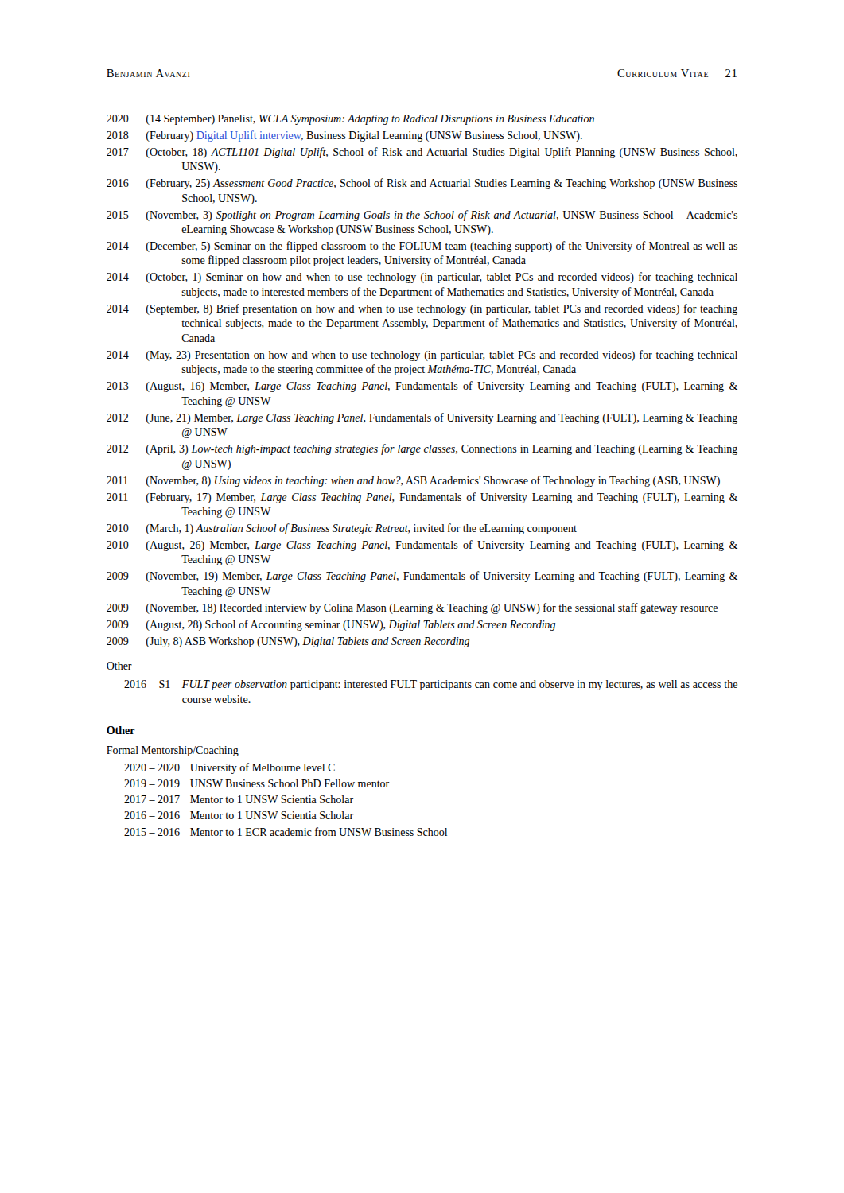Benjamin Avanzi Curriculum Vitae 21
2020
(14 September) Panelist, WCLA Symposium: Adapting to Radical Disruptions in Business Education
2018
(February) Digital Uplift interview, Business Digital Learning (UNSW Business School, UNSW).
2017
(October, 18) ACTL1101 Digital Uplift, School of Risk and Actuarial Studies Digital Uplift Planning (UNSW Business School, UNSW).
2016
(February, 25) Assessment Good Practice, School of Risk and Actuarial Studies Learning & Teaching Workshop (UNSW Business School, UNSW).
2015
(November, 3) Spotlight on Program Learning Goals in the School of Risk and Actuarial, UNSW Business School – Academic's eLearning Showcase & Workshop (UNSW Business School, UNSW).
2014
(December, 5) Seminar on the flipped classroom to the FOLIUM team (teaching support) of the University of Montreal as well as some flipped classroom pilot project leaders, University of Montréal, Canada
2014
(October, 1) Seminar on how and when to use technology (in particular, tablet PCs and recorded videos) for teaching technical subjects, made to interested members of the Department of Mathematics and Statistics, University of Montréal, Canada
2014
(September, 8) Brief presentation on how and when to use technology (in particular, tablet PCs and recorded videos) for teaching technical subjects, made to the Department Assembly, Department of Mathematics and Statistics, University of Montréal, Canada
2014
(May, 23) Presentation on how and when to use technology (in particular, tablet PCs and recorded videos) for teaching technical subjects, made to the steering committee of the project Mathéma-TIC, Montréal, Canada
2013
(August, 16) Member, Large Class Teaching Panel, Fundamentals of University Learning and Teaching (FULT), Learning & Teaching @ UNSW
2012
(June, 21) Member, Large Class Teaching Panel, Fundamentals of University Learning and Teaching (FULT), Learning & Teaching @ UNSW
2012
(April, 3) Low-tech high-impact teaching strategies for large classes, Connections in Learning and Teaching (Learning & Teaching @ UNSW)
2011
(November, 8) Using videos in teaching: when and how?, ASB Academics' Showcase of Technology in Teaching (ASB, UNSW)
2011
(February, 17) Member, Large Class Teaching Panel, Fundamentals of University Learning and Teaching (FULT), Learning & Teaching @ UNSW
2010
(March, 1) Australian School of Business Strategic Retreat, invited for the eLearning component
2010
(August, 26) Member, Large Class Teaching Panel, Fundamentals of University Learning and Teaching (FULT), Learning & Teaching @ UNSW
2009
(November, 19) Member, Large Class Teaching Panel, Fundamentals of University Learning and Teaching (FULT), Learning & Teaching @ UNSW
2009
(November, 18) Recorded interview by Colina Mason (Learning & Teaching @ UNSW) for the sessional staff gateway resource
2009
(August, 28) School of Accounting seminar (UNSW), Digital Tablets and Screen Recording
2009
(July, 8) ASB Workshop (UNSW), Digital Tablets and Screen Recording
Other
2016 S1 FULT peer observation participant: interested FULT participants can come and observe in my lectures, as well as access the course website.
Other
Formal Mentorship/Coaching
| 2020 – 2020 | University of Melbourne level C |
| 2019 – 2019 | UNSW Business School PhD Fellow mentor |
| 2017 – 2017 | Mentor to 1 UNSW Scientia Scholar |
| 2016 – 2016 | Mentor to 1 UNSW Scientia Scholar |
| 2015 – 2016 | Mentor to 1 ECR academic from UNSW Business School |